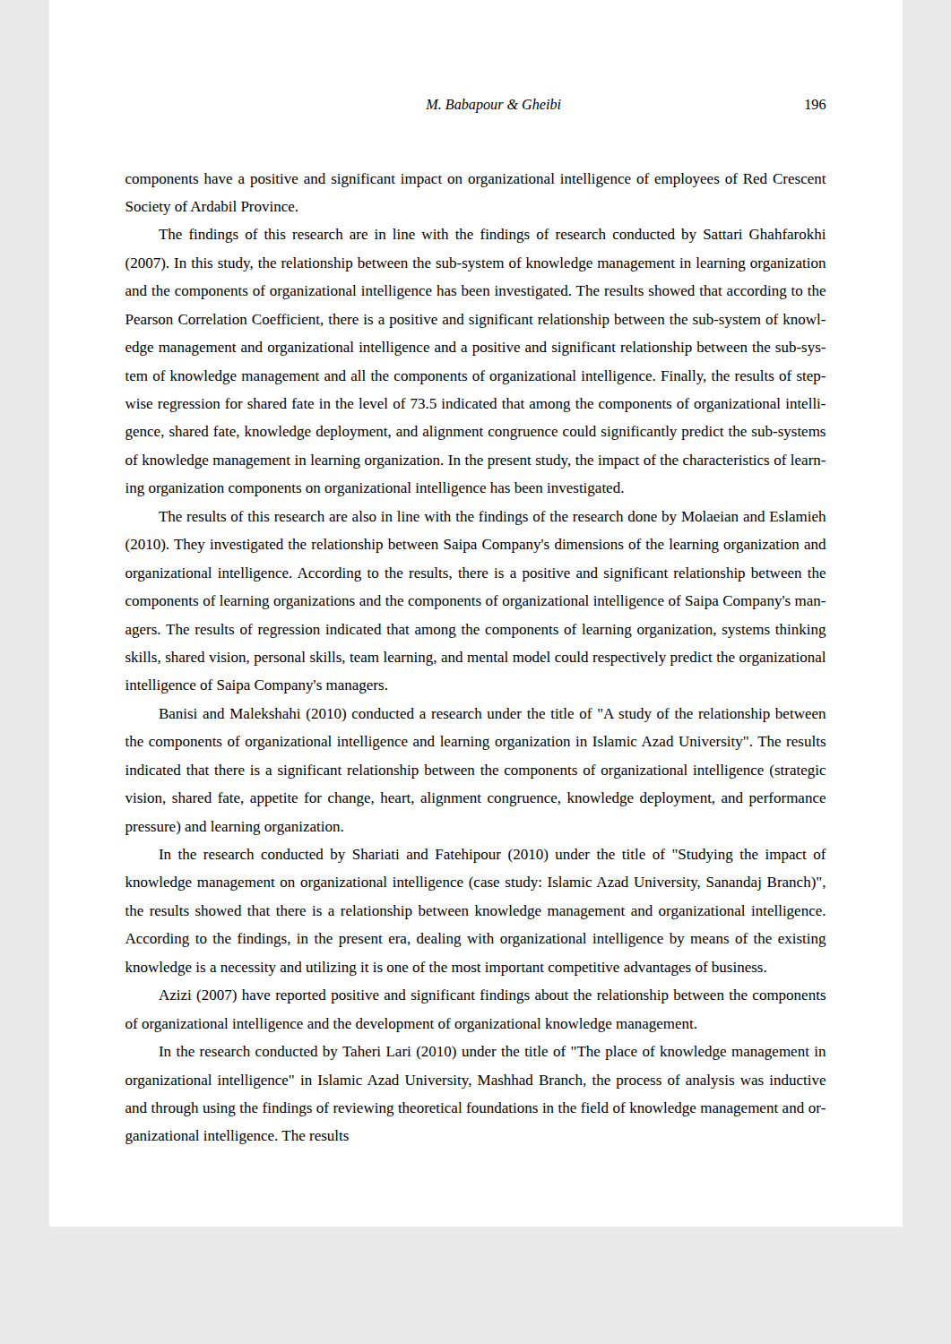M. Babapour & Gheibi 196
components have a positive and significant impact on organizational intelligence of employees of Red Crescent Society of Ardabil Province.
The findings of this research are in line with the findings of research conducted by Sattari Ghahfarokhi (2007). In this study, the relationship between the sub-system of knowledge management in learning organization and the components of organizational intelligence has been investigated. The results showed that according to the Pearson Correlation Coefficient, there is a positive and significant relationship between the sub-system of knowledge management and organizational intelligence and a positive and significant relationship between the sub-system of knowledge management and all the components of organizational intelligence. Finally, the results of stepwise regression for shared fate in the level of 73.5 indicated that among the components of organizational intelligence, shared fate, knowledge deployment, and alignment congruence could significantly predict the sub-systems of knowledge management in learning organization. In the present study, the impact of the characteristics of learning organization components on organizational intelligence has been investigated.
The results of this research are also in line with the findings of the research done by Molaeian and Eslamieh (2010). They investigated the relationship between Saipa Company's dimensions of the learning organization and organizational intelligence. According to the results, there is a positive and significant relationship between the components of learning organizations and the components of organizational intelligence of Saipa Company's managers. The results of regression indicated that among the components of learning organization, systems thinking skills, shared vision, personal skills, team learning, and mental model could respectively predict the organizational intelligence of Saipa Company's managers.
Banisi and Malekshahi (2010) conducted a research under the title of "A study of the relationship between the components of organizational intelligence and learning organization in Islamic Azad University". The results indicated that there is a significant relationship between the components of organizational intelligence (strategic vision, shared fate, appetite for change, heart, alignment congruence, knowledge deployment, and performance pressure) and learning organization.
In the research conducted by Shariati and Fatehipour (2010) under the title of "Studying the impact of knowledge management on organizational intelligence (case study: Islamic Azad University, Sanandaj Branch)", the results showed that there is a relationship between knowledge management and organizational intelligence. According to the findings, in the present era, dealing with organizational intelligence by means of the existing knowledge is a necessity and utilizing it is one of the most important competitive advantages of business.
Azizi (2007) have reported positive and significant findings about the relationship between the components of organizational intelligence and the development of organizational knowledge management.
In the research conducted by Taheri Lari (2010) under the title of "The place of knowledge management in organizational intelligence" in Islamic Azad University, Mashhad Branch, the process of analysis was inductive and through using the findings of reviewing theoretical foundations in the field of knowledge management and organizational intelligence. The results